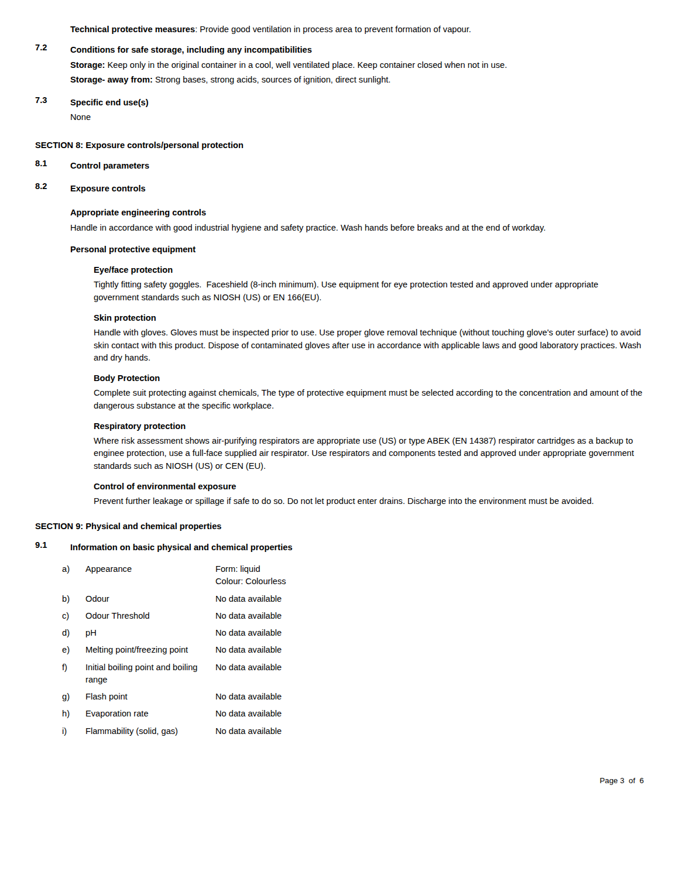Technical protective measures: Provide good ventilation in process area to prevent formation of vapour.
7.2
Conditions for safe storage, including any incompatibilities
Storage: Keep only in the original container in a cool, well ventilated place. Keep container closed when not in use.
Storage- away from: Strong bases, strong acids, sources of ignition, direct sunlight.
7.3
Specific end use(s)
None
SECTION 8: Exposure controls/personal protection
8.1
Control parameters
8.2
Exposure controls
Appropriate engineering controls
Handle in accordance with good industrial hygiene and safety practice. Wash hands before breaks and at the end of workday.
Personal protective equipment
Eye/face protection
Tightly fitting safety goggles. Faceshield (8-inch minimum). Use equipment for eye protection tested and approved under appropriate government standards such as NIOSH (US) or EN 166(EU).
Skin protection
Handle with gloves. Gloves must be inspected prior to use. Use proper glove removal technique (without touching glove's outer surface) to avoid skin contact with this product. Dispose of contaminated gloves after use in accordance with applicable laws and good laboratory practices. Wash and dry hands.
Body Protection
Complete suit protecting against chemicals, The type of protective equipment must be selected according to the concentration and amount of the dangerous substance at the specific workplace.
Respiratory protection
Where risk assessment shows air-purifying respirators are appropriate use (US) or type ABEK (EN 14387) respirator cartridges as a backup to enginee protection, use a full-face supplied air respirator. Use respirators and components tested and approved under appropriate government standards such as NIOSH (US) or CEN (EU).
Control of environmental exposure
Prevent further leakage or spillage if safe to do so. Do not let product enter drains. Discharge into the environment must be avoided.
SECTION 9: Physical and chemical properties
9.1
Information on basic physical and chemical properties
| a) | Appearance | Form: liquid Colour: Colourless |
| b) | Odour | No data available |
| c) | Odour Threshold | No data available |
| d) | pH | No data available |
| e) | Melting point/freezing point | No data available |
| f) | Initial boiling point and boiling range | No data available |
| g) | Flash point | No data available |
| h) | Evaporation rate | No data available |
| i) | Flammability (solid, gas) | No data available |
Page 3 of 6